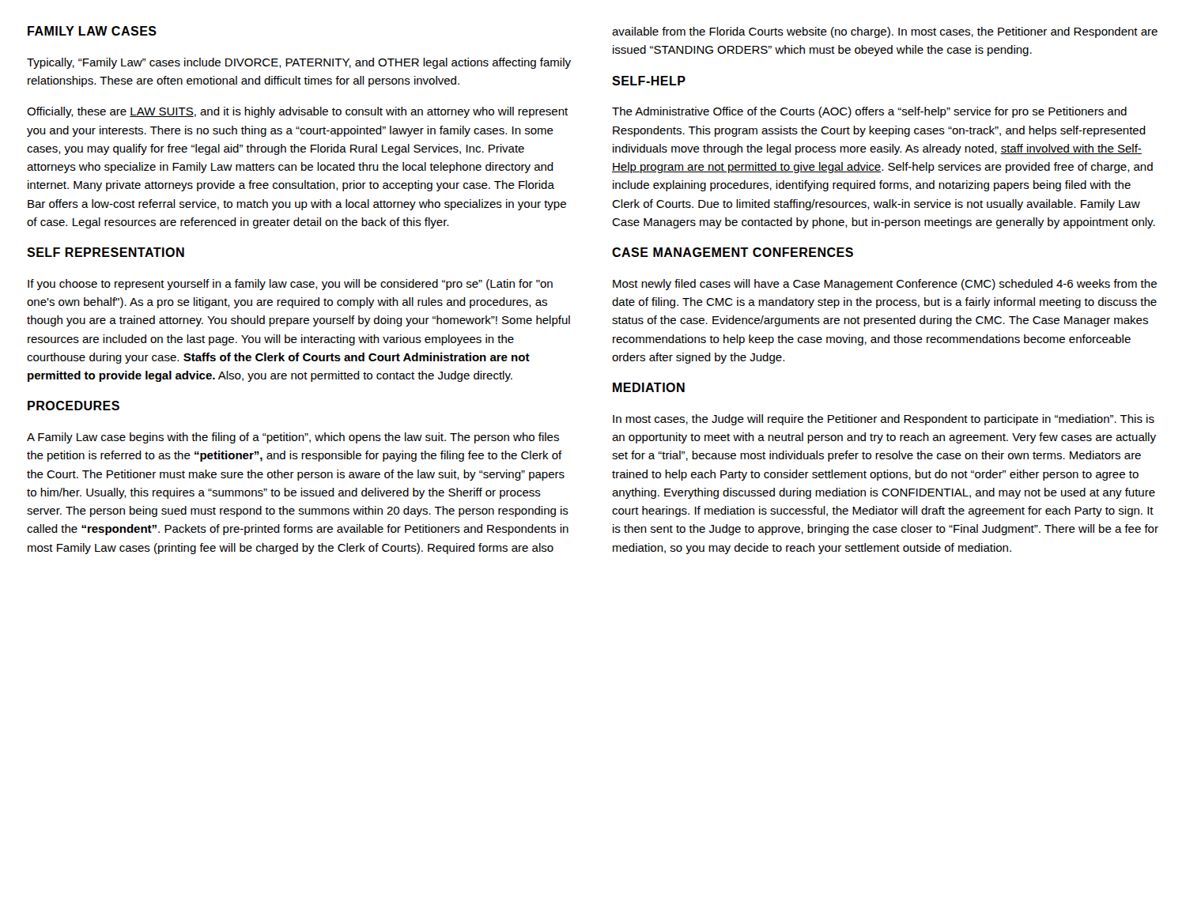FAMILY LAW CASES
Typically, “Family Law” cases include DIVORCE, PATERNITY, and OTHER legal actions affecting family relationships. These are often emotional and difficult times for all persons involved.
Officially, these are LAW SUITS, and it is highly advisable to consult with an attorney who will represent you and your interests. There is no such thing as a “court-appointed” lawyer in family cases. In some cases, you may qualify for free “legal aid” through the Florida Rural Legal Services, Inc. Private attorneys who specialize in Family Law matters can be located thru the local telephone directory and internet. Many private attorneys provide a free consultation, prior to accepting your case. The Florida Bar offers a low-cost referral service, to match you up with a local attorney who specializes in your type of case. Legal resources are referenced in greater detail on the back of this flyer.
SELF REPRESENTATION
If you choose to represent yourself in a family law case, you will be considered “pro se” (Latin for "on one's own behalf"). As a pro se litigant, you are required to comply with all rules and procedures, as though you are a trained attorney. You should prepare yourself by doing your “homework”! Some helpful resources are included on the last page. You will be interacting with various employees in the courthouse during your case. Staffs of the Clerk of Courts and Court Administration are not permitted to provide legal advice. Also, you are not permitted to contact the Judge directly.
PROCEDURES
A Family Law case begins with the filing of a “petition”, which opens the law suit. The person who files the petition is referred to as the “petitioner”, and is responsible for paying the filing fee to the Clerk of the Court. The Petitioner must make sure the other person is aware of the law suit, by “serving” papers to him/her. Usually, this requires a “summons” to be issued and delivered by the Sheriff or process server. The person being sued must respond to the summons within 20 days. The person responding is called the “respondent”. Packets of pre-printed forms are available for Petitioners and Respondents in most Family Law cases (printing fee will be charged by the Clerk of Courts). Required forms are also available from the Florida Courts website (no charge). In most cases, the Petitioner and Respondent are issued “STANDING ORDERS” which must be obeyed while the case is pending.
SELF-HELP
The Administrative Office of the Courts (AOC) offers a “self-help” service for pro se Petitioners and Respondents. This program assists the Court by keeping cases “on-track”, and helps self-represented individuals move through the legal process more easily. As already noted, staff involved with the Self-Help program are not permitted to give legal advice. Self-help services are provided free of charge, and include explaining procedures, identifying required forms, and notarizing papers being filed with the Clerk of Courts. Due to limited staffing/resources, walk-in service is not usually available. Family Law Case Managers may be contacted by phone, but in-person meetings are generally by appointment only.
CASE MANAGEMENT CONFERENCES
Most newly filed cases will have a Case Management Conference (CMC) scheduled 4-6 weeks from the date of filing. The CMC is a mandatory step in the process, but is a fairly informal meeting to discuss the status of the case. Evidence/arguments are not presented during the CMC. The Case Manager makes recommendations to help keep the case moving, and those recommendations become enforceable orders after signed by the Judge.
MEDIATION
In most cases, the Judge will require the Petitioner and Respondent to participate in “mediation”. This is an opportunity to meet with a neutral person and try to reach an agreement. Very few cases are actually set for a “trial”, because most individuals prefer to resolve the case on their own terms. Mediators are trained to help each Party to consider settlement options, but do not “order” either person to agree to anything. Everything discussed during mediation is CONFIDENTIAL, and may not be used at any future court hearings. If mediation is successful, the Mediator will draft the agreement for each Party to sign. It is then sent to the Judge to approve, bringing the case closer to “Final Judgment”. There will be a fee for mediation, so you may decide to reach your settlement outside of mediation.